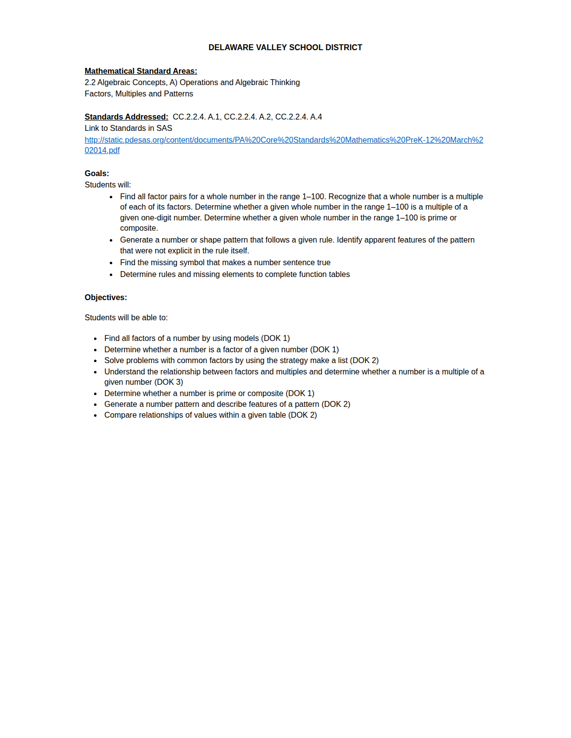DELAWARE VALLEY SCHOOL DISTRICT
Mathematical Standard Areas:
2.2 Algebraic Concepts, A) Operations and Algebraic Thinking
Factors, Multiples and Patterns
Standards Addressed: CC.2.2.4. A.1, CC.2.2.4. A.2, CC.2.2.4. A.4
Link to Standards in SAS
http://static.pdesas.org/content/documents/PA%20Core%20Standards%20Mathematics%20PreK-12%20March%202014.pdf
Goals:
Students will:
Find all factor pairs for a whole number in the range 1–100. Recognize that a whole number is a multiple of each of its factors. Determine whether a given whole number in the range 1–100 is a multiple of a given one-digit number. Determine whether a given whole number in the range 1–100 is prime or composite.
Generate a number or shape pattern that follows a given rule. Identify apparent features of the pattern that were not explicit in the rule itself.
Find the missing symbol that makes a number sentence true
Determine rules and missing elements to complete function tables
Objectives:
Students will be able to:
Find all factors of a number by using models (DOK 1)
Determine whether a number is a factor of a given number (DOK 1)
Solve problems with common factors by using the strategy make a list (DOK 2)
Understand the relationship between factors and multiples and determine whether a number is a multiple of a given number (DOK 3)
Determine whether a number is prime or composite (DOK 1)
Generate a number pattern and describe features of a pattern (DOK 2)
Compare relationships of values within a given table (DOK 2)